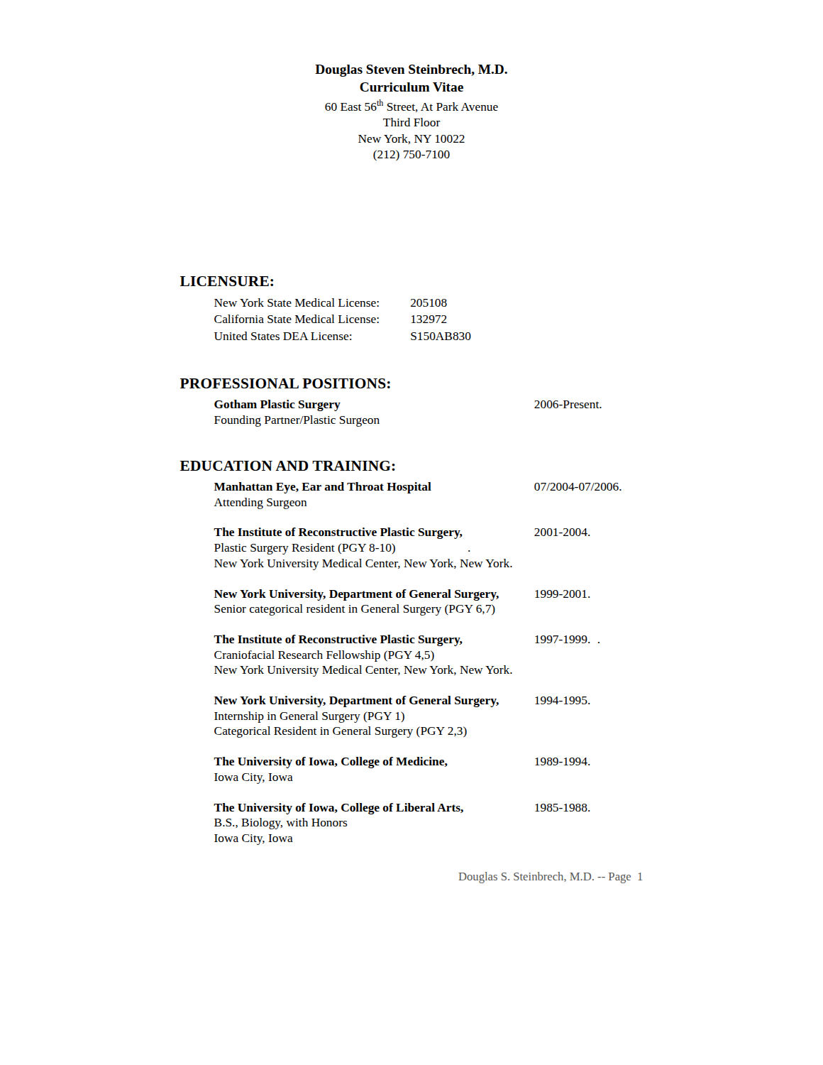Douglas Steven Steinbrech, M.D.
Curriculum Vitae
60 East 56th Street, At Park Avenue
Third Floor
New York, NY 10022
(212) 750-7100
LICENSURE:
| New York State Medical License: | 205108 |
| California State Medical License: | 132972 |
| United States DEA License: | S150AB830 |
PROFESSIONAL POSITIONS:
Gotham Plastic Surgery
Founding Partner/Plastic Surgeon
2006-Present.
EDUCATION AND TRAINING:
Manhattan Eye, Ear and Throat Hospital
Attending Surgeon
07/2004-07/2006.
The Institute of Reconstructive Plastic Surgery,
Plastic Surgery Resident (PGY 8-10).
New York University Medical Center, New York, New York.
2001-2004.
New York University, Department of General Surgery,
Senior categorical resident in General Surgery (PGY 6,7)
1999-2001.
The Institute of Reconstructive Plastic Surgery,
Craniofacial Research Fellowship (PGY 4,5)
New York University Medical Center, New York, New York.
1997-1999..
New York University, Department of General Surgery,
Internship in General Surgery (PGY 1)
Categorical Resident in General Surgery (PGY 2,3)
1994-1995.
The University of Iowa, College of Medicine,
Iowa City, Iowa
1989-1994.
The University of Iowa, College of Liberal Arts,
B.S., Biology, with Honors
Iowa City, Iowa
1985-1988.
Douglas S. Steinbrech, M.D. -- Page 1